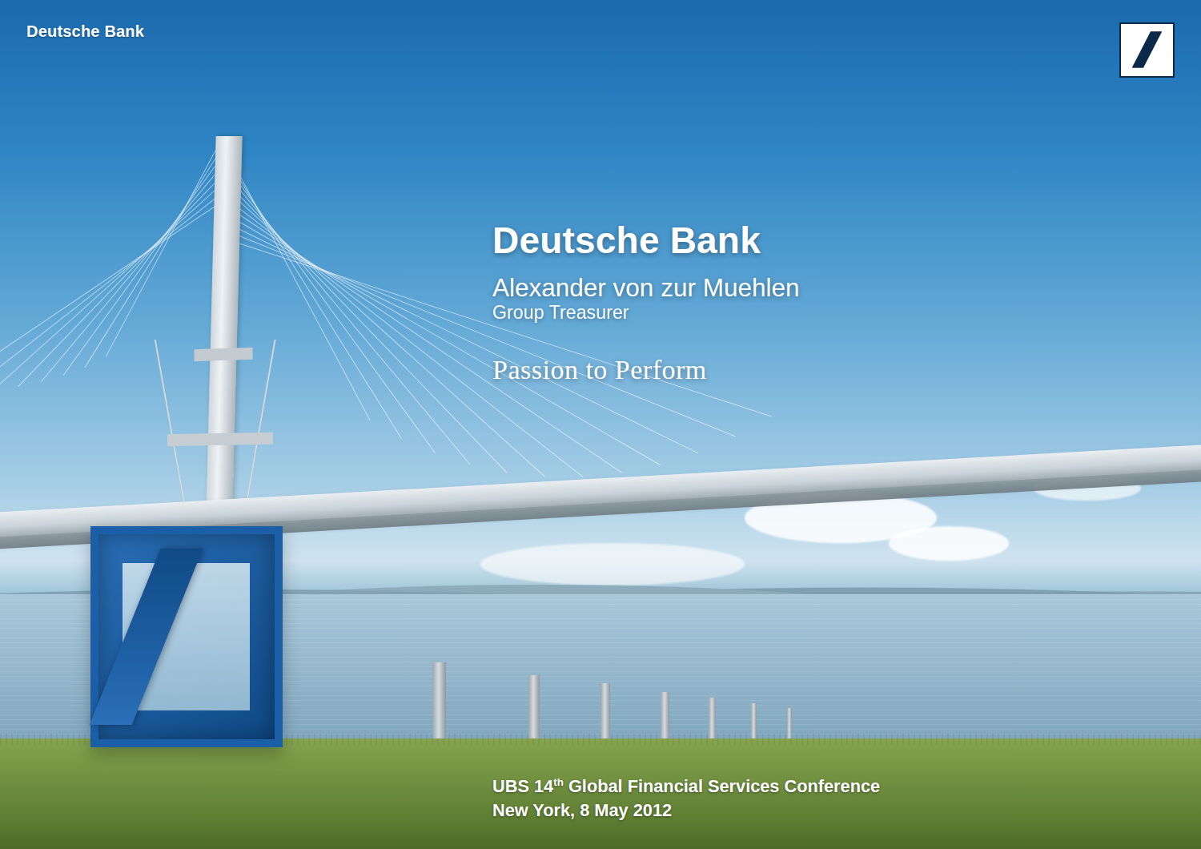Deutsche Bank
Deutsche Bank
Alexander von zur Muehlen
Group Treasurer
Passion to Perform
UBS 14th Global Financial Services Conference
New York, 8 May 2012